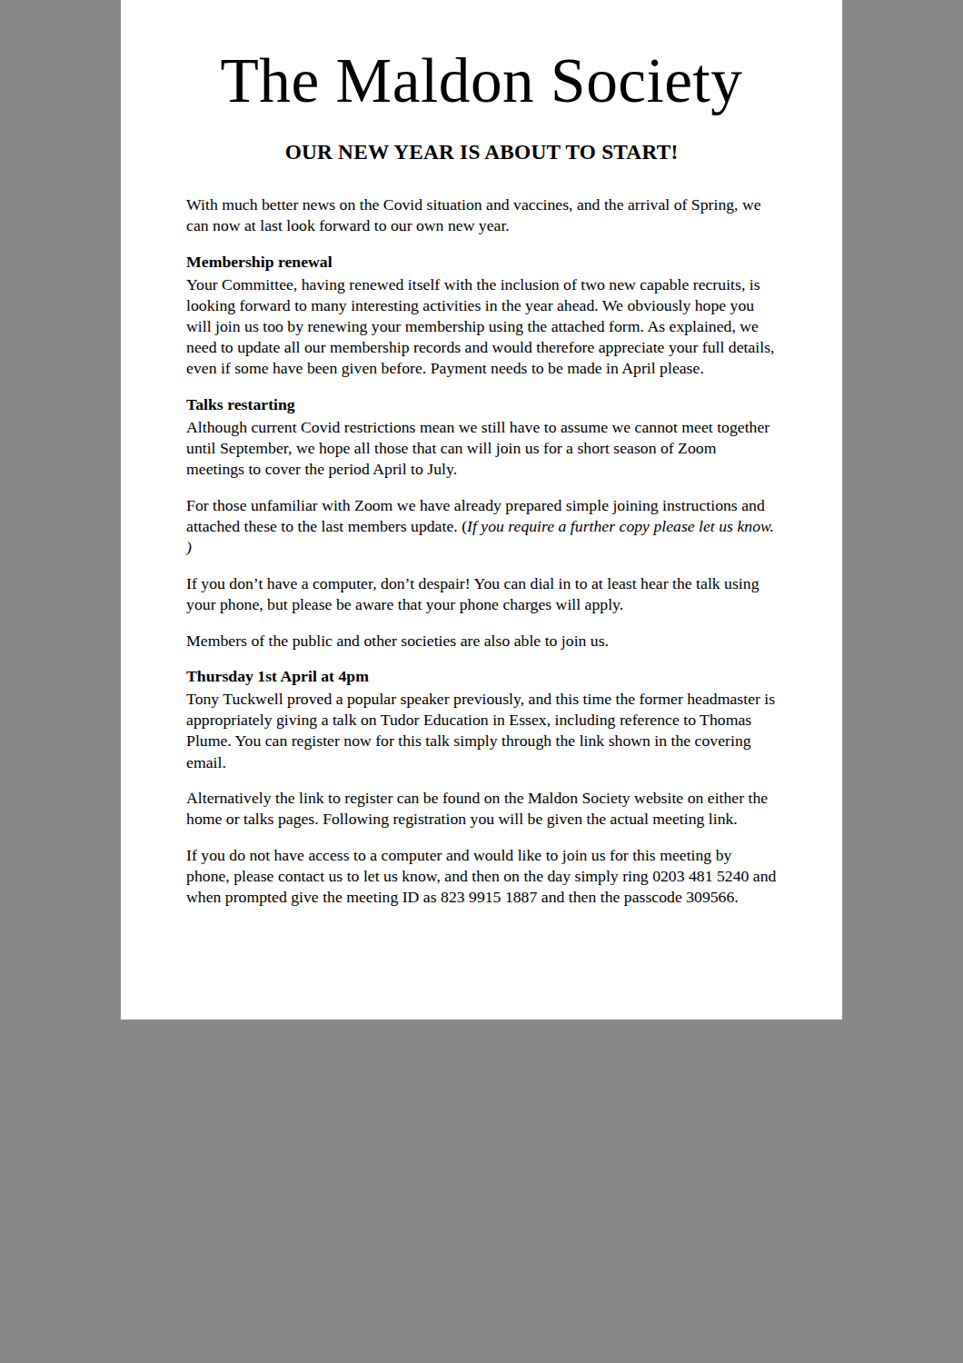The Maldon Society
OUR NEW YEAR IS ABOUT TO START!
With much better news on the Covid situation and vaccines, and the arrival of Spring, we can now at last look forward to our own new year.
Membership renewal
Your Committee, having renewed itself with the inclusion of two new capable recruits, is looking forward to many interesting activities in the year ahead. We obviously hope you will join us too by renewing your membership using the attached form. As explained, we need to update all our membership records and would therefore appreciate your full details, even if some have been given before. Payment needs to be made in April please.
Talks restarting
Although current Covid restrictions mean we still have to assume we cannot meet together until September, we hope all those that can will join us for a short season of Zoom meetings to cover the period April to July.
For those unfamiliar with Zoom we have already prepared simple joining instructions and attached these to the last members update. (If you require a further copy please let us know. )
If you don’t have a computer, don’t despair! You can dial in to at least hear the talk using your phone, but please be aware that your phone charges will apply.
Members of the public and other societies are also able to join us.
Thursday 1st April at 4pm
Tony Tuckwell proved a popular speaker previously, and this time the former headmaster is appropriately giving a talk on Tudor Education in Essex, including reference to Thomas Plume. You can register now for this talk simply through the link shown in the covering email.
Alternatively the link to register can be found on the Maldon Society website on either the home or talks pages. Following registration you will be given the actual meeting link.
If you do not have access to a computer and would like to join us for this meeting by phone, please contact us to let us know, and then on the day simply ring 0203 481 5240 and when prompted give the meeting ID as 823 9915 1887 and then the passcode 309566.